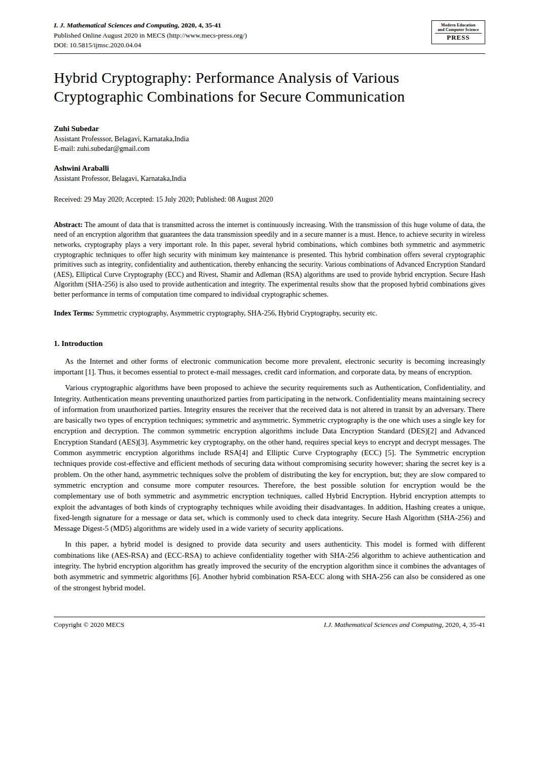I. J. Mathematical Sciences and Computing, 2020, 4, 35-41
Published Online August 2020 in MECS (http://www.mecs-press.org/)
DOI: 10.5815/ijmsc.2020.04.04
Modern Education
and Computer Science
PRESS
Hybrid Cryptography: Performance Analysis of Various Cryptographic Combinations for Secure Communication
Zuhi Subedar
Assistant Professsor, Belagavi, Karnataka,India
E-mail: zuhi.subedar@gmail.com
Ashwini Araballi
Assistant Professor, Belagavi, Karnataka,India
Received: 29 May 2020; Accepted: 15 July 2020; Published: 08 August 2020
Abstract: The amount of data that is transmitted across the internet is continuously increasing. With the transmission of this huge volume of data, the need of an encryption algorithm that guarantees the data transmission speedily and in a secure manner is a must. Hence, to achieve security in wireless networks, cryptography plays a very important role. In this paper, several hybrid combinations, which combines both symmetric and asymmetric cryptographic techniques to offer high security with minimum key maintenance is presented. This hybrid combination offers several cryptographic primitives such as integrity, confidentiality and authentication, thereby enhancing the security. Various combinations of Advanced Encryption Standard (AES), Elliptical Curve Cryptography (ECC) and Rivest, Shamir and Adleman (RSA) algorithms are used to provide hybrid encryption. Secure Hash Algorithm (SHA-256) is also used to provide authentication and integrity. The experimental results show that the proposed hybrid combinations gives better performance in terms of computation time compared to individual cryptographic schemes.
Index Terms: Symmetric cryptography, Asymmetric cryptography, SHA-256, Hybrid Cryptography, security etc.
1. Introduction
As the Internet and other forms of electronic communication become more prevalent, electronic security is becoming increasingly important [1]. Thus, it becomes essential to protect e-mail messages, credit card information, and corporate data, by means of encryption.
Various cryptographic algorithms have been proposed to achieve the security requirements such as Authentication, Confidentiality, and Integrity. Authentication means preventing unauthorized parties from participating in the network. Confidentiality means maintaining secrecy of information from unauthorized parties. Integrity ensures the receiver that the received data is not altered in transit by an adversary. There are basically two types of encryption techniques; symmetric and asymmetric. Symmetric cryptography is the one which uses a single key for encryption and decryption. The common symmetric encryption algorithms include Data Encryption Standard (DES)[2] and Advanced Encryption Standard (AES)[3]. Asymmetric key cryptography, on the other hand, requires special keys to encrypt and decrypt messages. The Common asymmetric encryption algorithms include RSA[4] and Elliptic Curve Cryptography (ECC) [5]. The Symmetric encryption techniques provide cost-effective and efficient methods of securing data without compromising security however; sharing the secret key is a problem. On the other hand, asymmetric techniques solve the problem of distributing the key for encryption, but; they are slow compared to symmetric encryption and consume more computer resources. Therefore, the best possible solution for encryption would be the complementary use of both symmetric and asymmetric encryption techniques, called Hybrid Encryption. Hybrid encryption attempts to exploit the advantages of both kinds of cryptography techniques while avoiding their disadvantages. In addition, Hashing creates a unique, fixed-length signature for a message or data set, which is commonly used to check data integrity. Secure Hash Algorithm (SHA-256) and Message Digest-5 (MD5) algorithms are widely used in a wide variety of security applications.
In this paper, a hybrid model is designed to provide data security and users authenticity. This model is formed with different combinations like (AES-RSA) and (ECC-RSA) to achieve confidentiality together with SHA-256 algorithm to achieve authentication and integrity. The hybrid encryption algorithm has greatly improved the security of the encryption algorithm since it combines the advantages of both asymmetric and symmetric algorithms [6]. Another hybrid combination RSA-ECC along with SHA-256 can also be considered as one of the strongest hybrid model.
Copyright © 2020 MECS
I.J. Mathematical Sciences and Computing, 2020, 4, 35-41